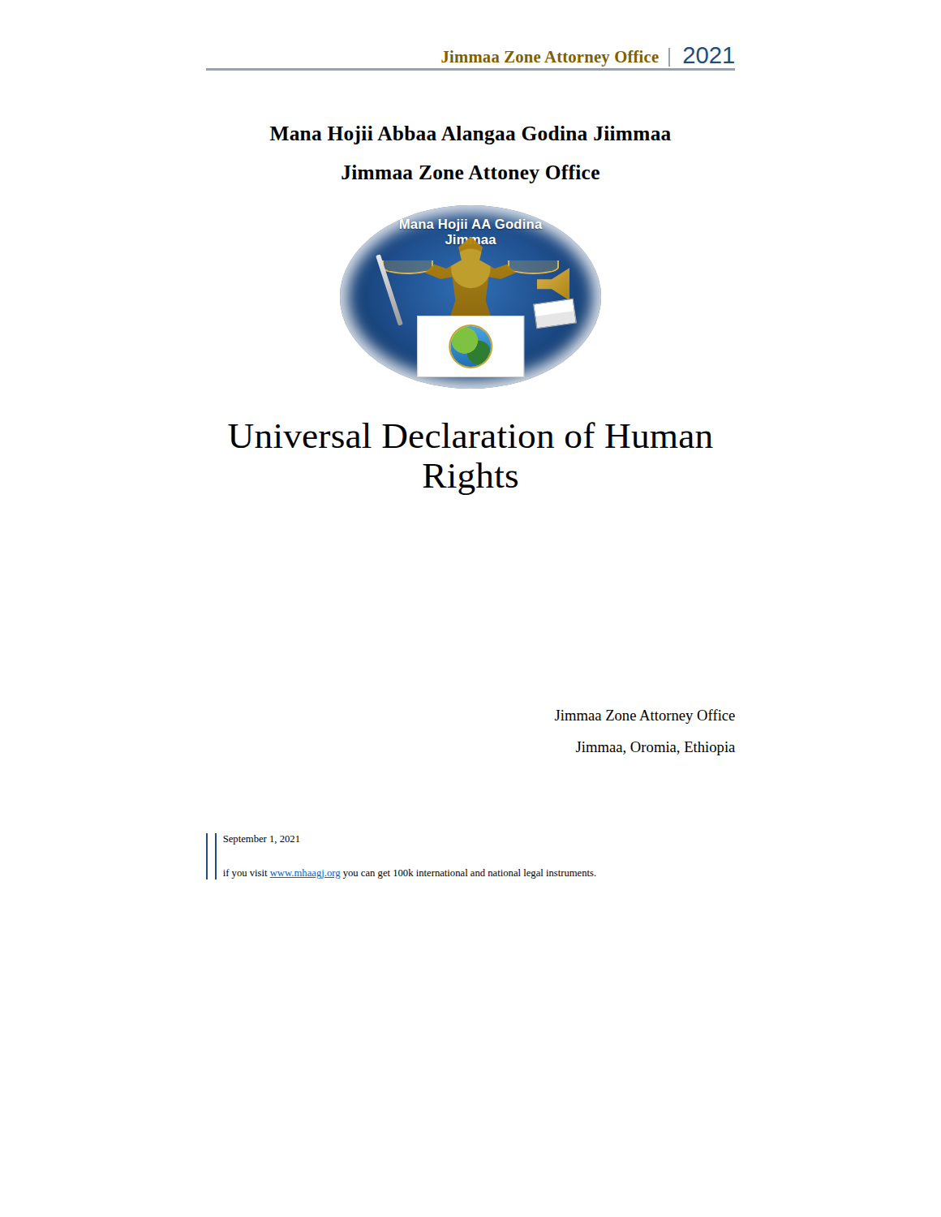Jimmaa Zone Attorney Office
2021
Mana Hojii Abbaa Alangaa Godina Jiimmaa
Jimmaa Zone Attoney Office
Mana Hojii AA Godina
Jimmaa
Universal Declaration of Human Rights
Jimmaa Zone Attorney Office
Jimmaa, Oromia, Ethiopia
September 1, 2021
if you visit www.mhaagj.org you can get 100k international and national legal instruments.